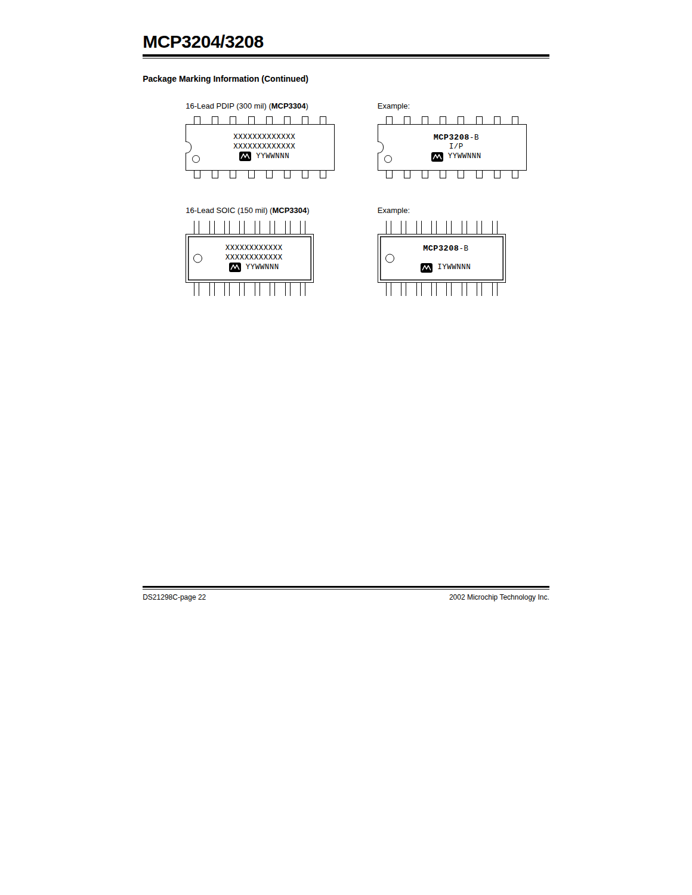MCP3204/3208
Package Marking Information (Continued)
16-Lead PDIP (300 mil) (MCP3304)
XXXXXXXXXXXXX
XXXXXXXXXXXXX
YYWWNNN
Example:
MCP3208-B
I/P
YYWWNNN
16-Lead SOIC (150 mil) (MCP3304)
XXXXXXXXXXXX
XXXXXXXXXXXX
YYWWNNN
Example:
MCP3208-B
IYWWNNN
DS21298C-page 22 2002 Microchip Technology Inc.